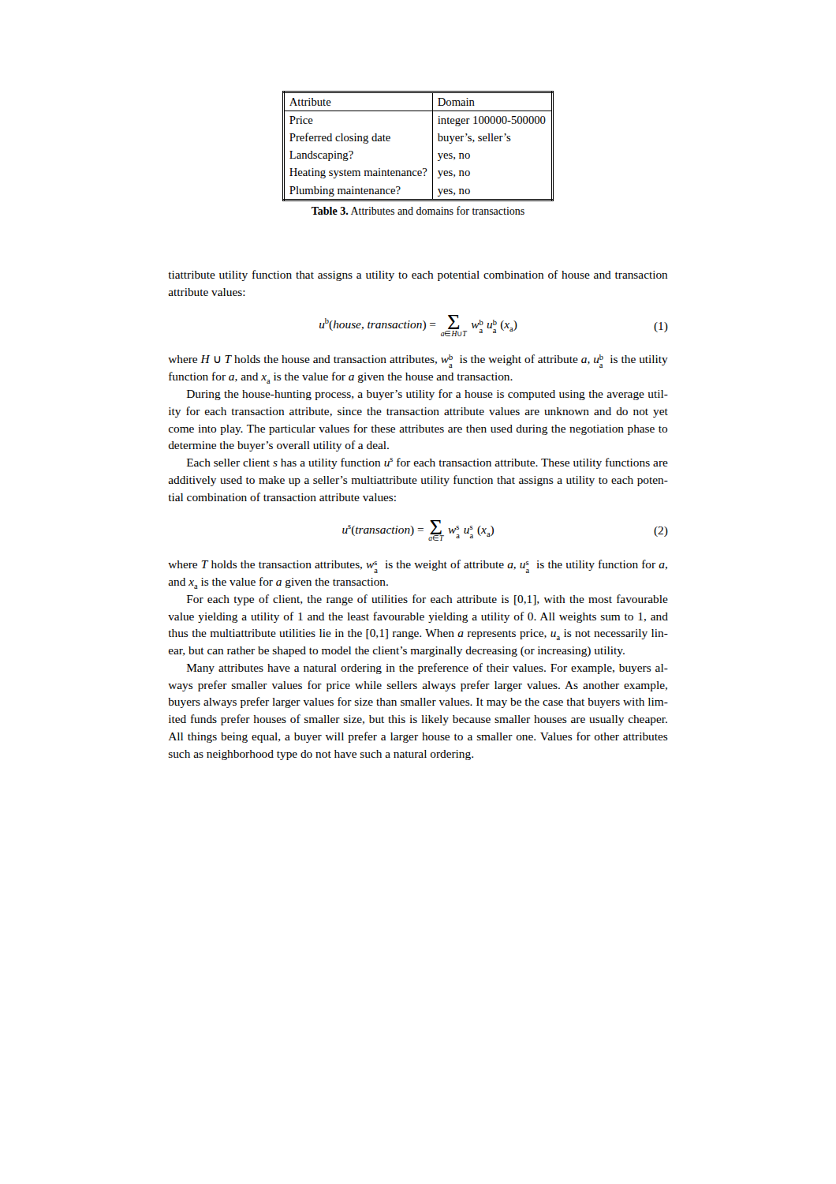| Attribute | Domain |
| Price | integer 100000-500000 |
| Preferred closing date | buyer’s, seller’s |
| Landscaping? | yes, no |
| Heating system maintenance? | yes, no |
| Plumbing maintenance? | yes, no |
Table 3. Attributes and domains for transactions
tiattribute utility function that assigns a utility to each potential combination of house and transaction attribute values:
ub(house, transaction) = Σa∈H∪T wba uba(xa)
(1)
where H ∪ T holds the house and transaction attributes, wba is the weight of attribute a, uba is the utility function for a, and xa is the value for a given the house and transaction.
During the house-hunting process, a buyer’s utility for a house is computed using the average utility for each transaction attribute, since the transaction attribute values are unknown and do not yet come into play. The particular values for these attributes are then used during the negotiation phase to determine the buyer’s overall utility of a deal.
Each seller client s has a utility function us for each transaction attribute. These utility functions are additively used to make up a seller’s multiattribute utility function that assigns a utility to each potential combination of transaction attribute values:
us(transaction) = Σa∈T wsa usa(xa)
(2)
where T holds the transaction attributes, wsa is the weight of attribute a, usa is the utility function for a, and xa is the value for a given the transaction.
For each type of client, the range of utilities for each attribute is [0,1], with the most favourable value yielding a utility of 1 and the least favourable yielding a utility of 0. All weights sum to 1, and thus the multiattribute utilities lie in the [0,1] range. When a represents price, ua is not necessarily linear, but can rather be shaped to model the client’s marginally decreasing (or increasing) utility.
Many attributes have a natural ordering in the preference of their values. For example, buyers always prefer smaller values for price while sellers always prefer larger values. As another example, buyers always prefer larger values for size than smaller values. It may be the case that buyers with limited funds prefer houses of smaller size, but this is likely because smaller houses are usually cheaper. All things being equal, a buyer will prefer a larger house to a smaller one. Values for other attributes such as neighborhood type do not have such a natural ordering.